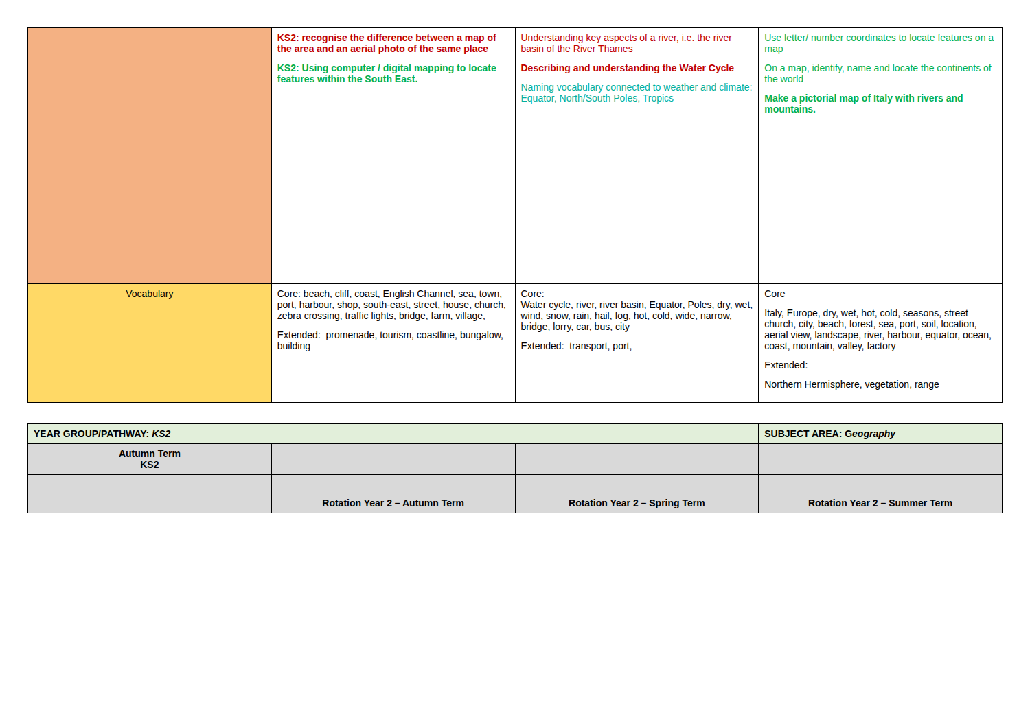| | KS2: recognise the difference between a map of the area and an aerial photo of the same place KS2: Using computer / digital mapping to locate features within the South East. | Understanding key aspects of a river, i.e. the river basin of the River Thames Describing and understanding the Water Cycle Naming vocabulary connected to weather and climate: Equator, North/South Poles, Tropics | Use letter/ number coordinates to locate features on a map On a map, identify, name and locate the continents of the world Make a pictorial map of Italy with rivers and mountains. |
| Vocabulary | Core: beach, cliff, coast, English Channel, sea, town, port, harbour, shop, south-east, street, house, church, zebra crossing, traffic lights, bridge, farm, village, Extended: promenade, tourism, coastline, bungalow, building | Core: Water cycle, river, river basin, Equator, Poles, dry, wet, wind, snow, rain, hail, fog, hot, cold, wide, narrow, bridge, lorry, car, bus, city Extended: transport, port, | Core Italy, Europe, dry, wet, hot, cold, seasons, street church, city, beach, forest, sea, port, soil, location, aerial view, landscape, river, harbour, equator, ocean, coast, mountain, valley, factory Extended: Northern Hermisphere, vegetation, range |
| YEAR GROUP/PATHWAY: KS2 | SUBJECT AREA: G eography |
| Autumn Term KS2 | | | |
| | Rotation Year 2 – Autumn Term | Rotation Year 2 – Spring Term | Rotation Year 2 – Summer Term |